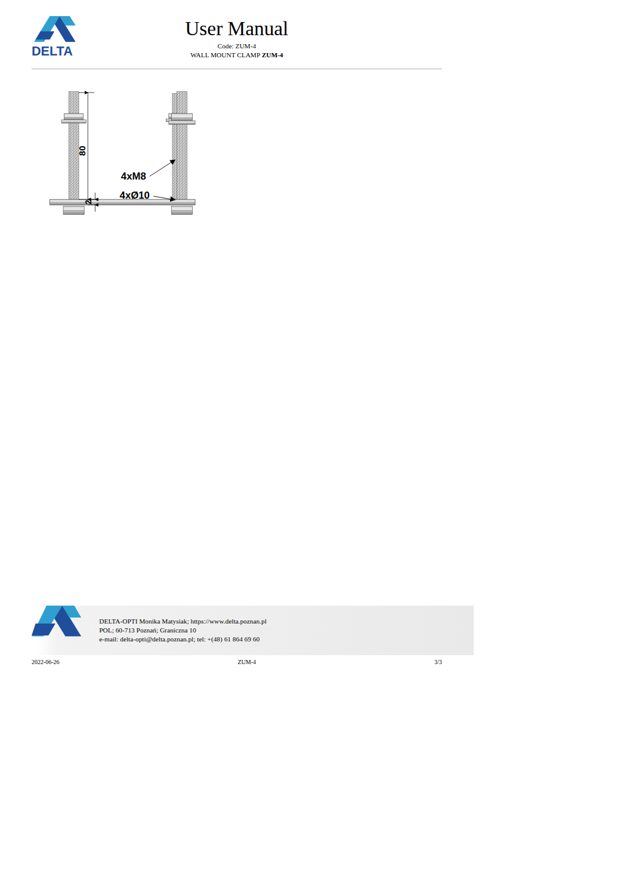DELTA
User Manual
Code: ZUM-4
WALL MOUNT CLAMP ZUM-4
80 2 4xM8 4xØ10
DELTA-OPTI Monika Matysiak; https://www.delta.poznan.pl
POL; 60-713 Poznań; Graniczna 10
e-mail: delta-opti@delta.poznan.pl; tel: +(48) 61 864 69 60
2022-06-26
ZUM-4
3/3